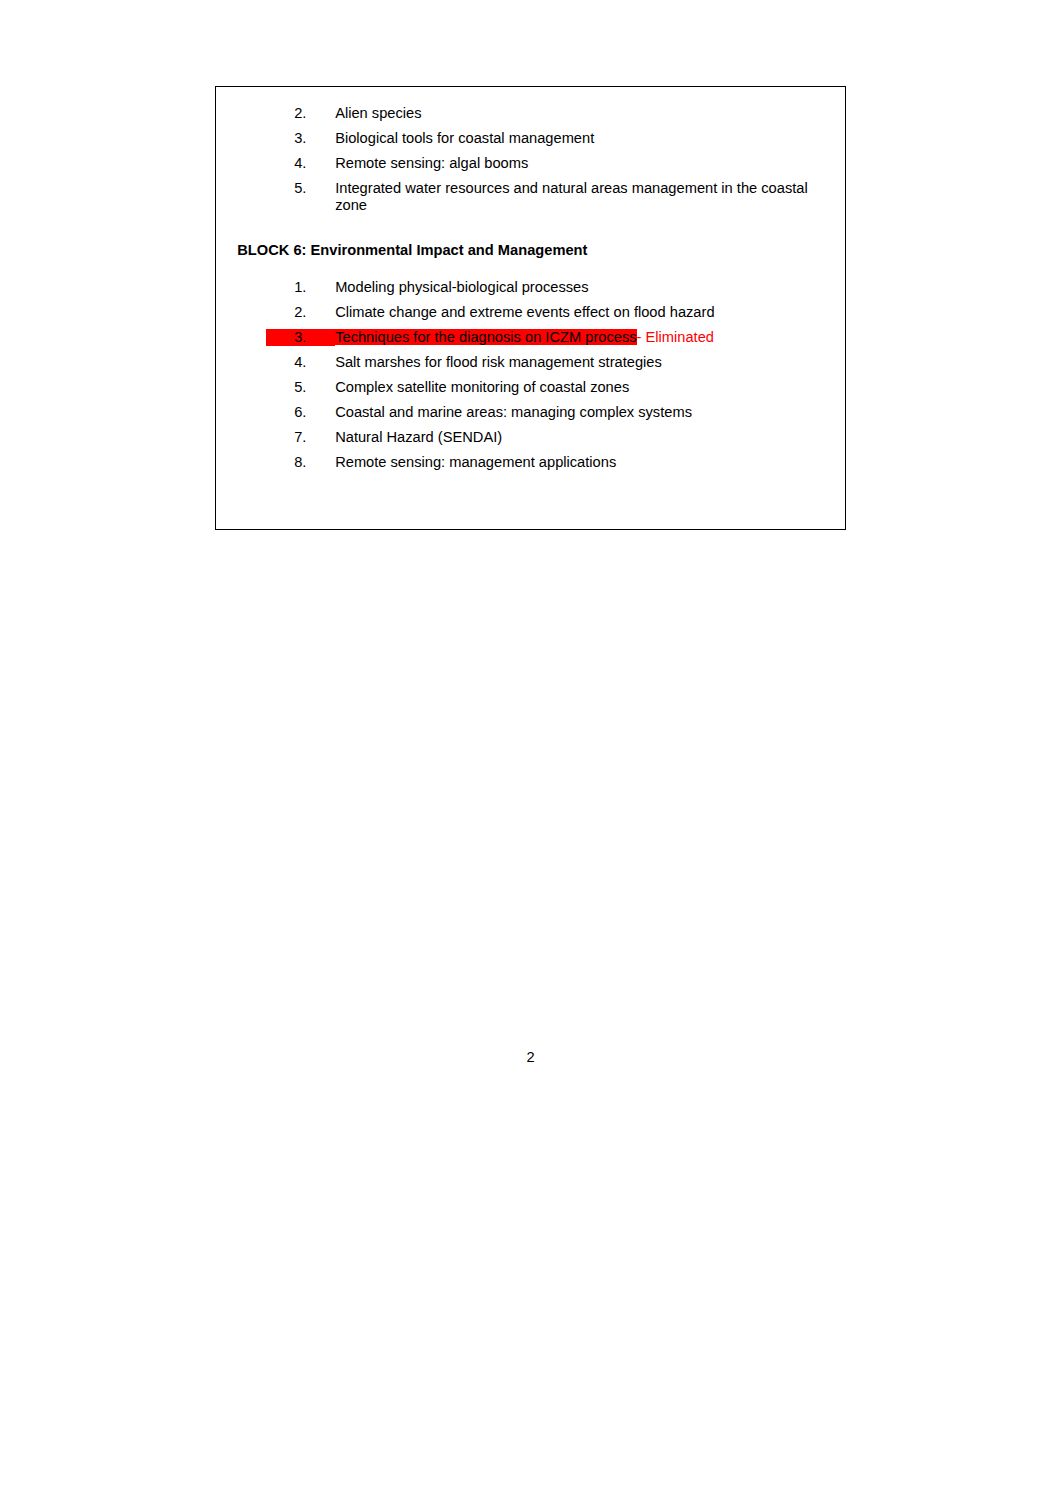2. Alien species
3. Biological tools for coastal management
4. Remote sensing: algal booms
5. Integrated water resources and natural areas management in the coastal zone
BLOCK 6: Environmental Impact and Management
1. Modeling physical-biological processes
2. Climate change and extreme events effect on flood hazard
3. Techniques for the diagnosis on ICZM process- Eliminated
4. Salt marshes for flood risk management strategies
5. Complex satellite monitoring of coastal zones
6. Coastal and marine areas: managing complex systems
7. Natural Hazard (SENDAI)
8. Remote sensing: management applications
2